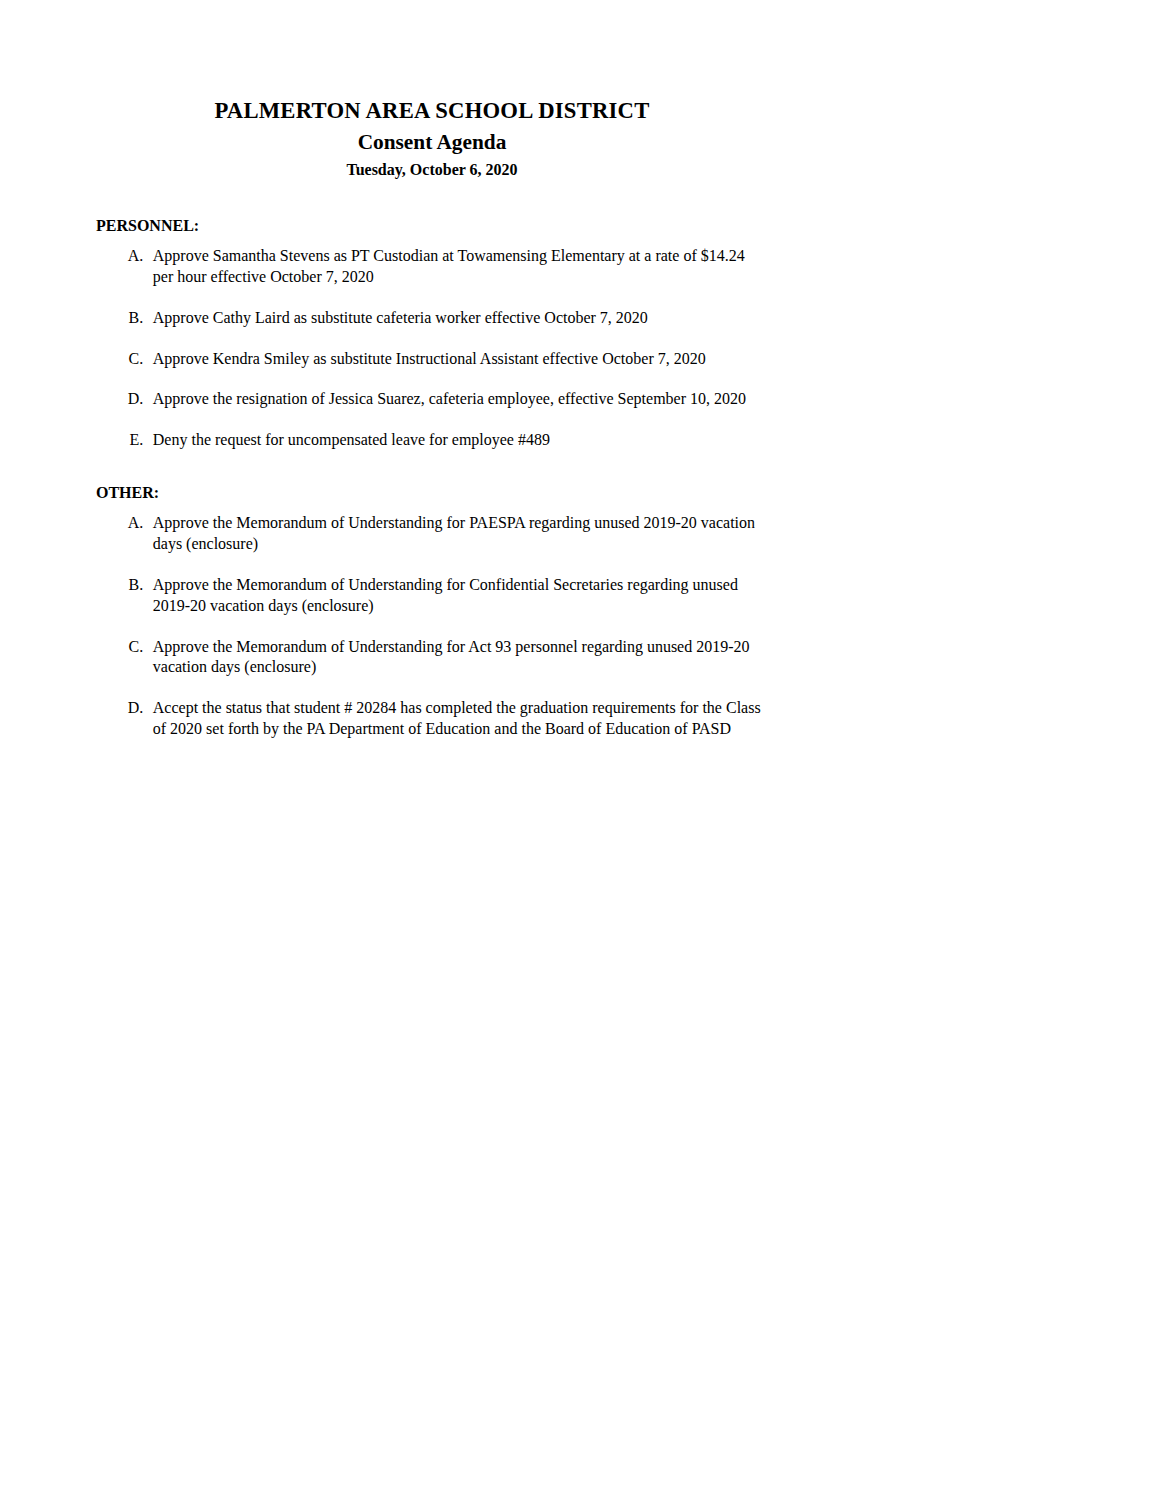PALMERTON AREA SCHOOL DISTRICT
Consent Agenda
Tuesday, October 6, 2020
Personnel:
Approve Samantha Stevens as PT Custodian at Towamensing Elementary at a rate of $14.24 per hour effective October 7, 2020
Approve Cathy Laird as substitute cafeteria worker effective October 7, 2020
Approve Kendra Smiley as substitute Instructional Assistant effective October 7, 2020
Approve the resignation of Jessica Suarez, cafeteria employee, effective September 10, 2020
Deny the request for uncompensated leave for employee #489
Other:
Approve the Memorandum of Understanding for PAESPA regarding unused 2019-20 vacation days (enclosure)
Approve the Memorandum of Understanding for Confidential Secretaries regarding unused 2019-20 vacation days (enclosure)
Approve the Memorandum of Understanding for Act 93 personnel regarding unused 2019-20 vacation days (enclosure)
Accept the status that student # 20284 has completed the graduation requirements for the Class of 2020 set forth by the PA Department of Education and the Board of Education of PASD